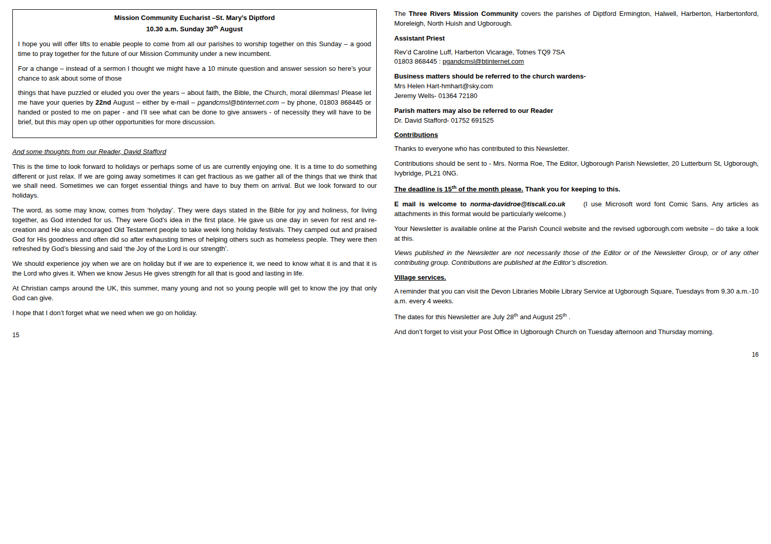Mission Community Eucharist –St. Mary’s Diptford
10.30 a.m. Sunday 30th August
I hope you will offer lifts to enable people to come from all our parishes to worship together on this Sunday – a good time to pray together for the future of our Mission Community under a new incumbent.
For a change – instead of a sermon I thought we might have a 10 minute question and answer session so here’s your chance to ask about some of those
things that have puzzled or eluded you over the years – about faith, the Bible, the Church, moral dilemmas! Please let me have your queries by 22nd August – either by e-mail – pgandcmsl@btinternet.com – by phone, 01803 868445 or handed or posted to me on paper - and I’ll see what can be done to give answers - of necessity they will have to be brief, but this may open up other opportunities for more discussion.
And some thoughts from our Reader, David Stafford
This is the time to look forward to holidays or perhaps some of us are currently enjoying one. It is a time to do something different or just relax. If we are going away sometimes it can get fractious as we gather all of the things that we think that we shall need. Sometimes we can forget essential things and have to buy them on arrival. But we look forward to our holidays.
The word, as some may know, comes from ‘holyday’. They were days stated in the Bible for joy and holiness, for living together, as God intended for us. They were God’s idea in the first place. He gave us one day in seven for rest and re-creation and He also encouraged Old Testament people to take week long holiday festivals. They camped out and praised God for His goodness and often did so after exhausting times of helping others such as homeless people. They were then refreshed by God’s blessing and said ‘the Joy of the Lord is our strength’.
We should experience joy when we are on holiday but if we are to experience it, we need to know what it is and that it is the Lord who gives it. When we know Jesus He gives strength for all that is good and lasting in life.
At Christian camps around the UK, this summer, many young and not so young people will get to know the joy that only God can give.
I hope that I don’t forget what we need when we go on holiday.
15
The Three Rivers Mission Community covers the parishes of Diptford Ermington, Halwell, Harberton, Harbertonford, Moreleigh, North Huish and Ugborough.
Assistant Priest
Rev’d Caroline Luff, Harberton Vicarage, Totnes TQ9 7SA
01803 868445 : pgandcmsl@btinternet.com
Business matters should be referred to the church wardens-
Mrs Helen Hart-hmhart@sky.com
Jeremy Wells- 01364 72180
Parish matters may also be referred to our Reader
Dr. David Stafford- 01752 691525
Contributions
Thanks to everyone who has contributed to this Newsletter.
Contributions should be sent to - Mrs. Norma Roe, The Editor, Ugborough Parish Newsletter, 20 Lutterburn St, Ugborough, Ivybridge, PL21 0NG.
The deadline is 15th of the month please. Thank you for keeping to this.
E mail is welcome to norma-davidroe@tiscali.co.uk (I use Microsoft word font Comic Sans. Any articles as attachments in this format would be particularly welcome.)
Your Newsletter is available online at the Parish Council website and the revised ugborough.com website – do take a look at this.
Views published in the Newsletter are not necessarily those of the Editor or of the Newsletter Group, or of any other contributing group. Contributions are published at the Editor’s discretion.
Village services.
A reminder that you can visit the Devon Libraries Mobile Library Service at Ugborough Square, Tuesdays from 9.30 a.m.-10 a.m. every 4 weeks.
The dates for this Newsletter are July 28th and August 25th .
And don’t forget to visit your Post Office in Ugborough Church on Tuesday afternoon and Thursday morning.
16